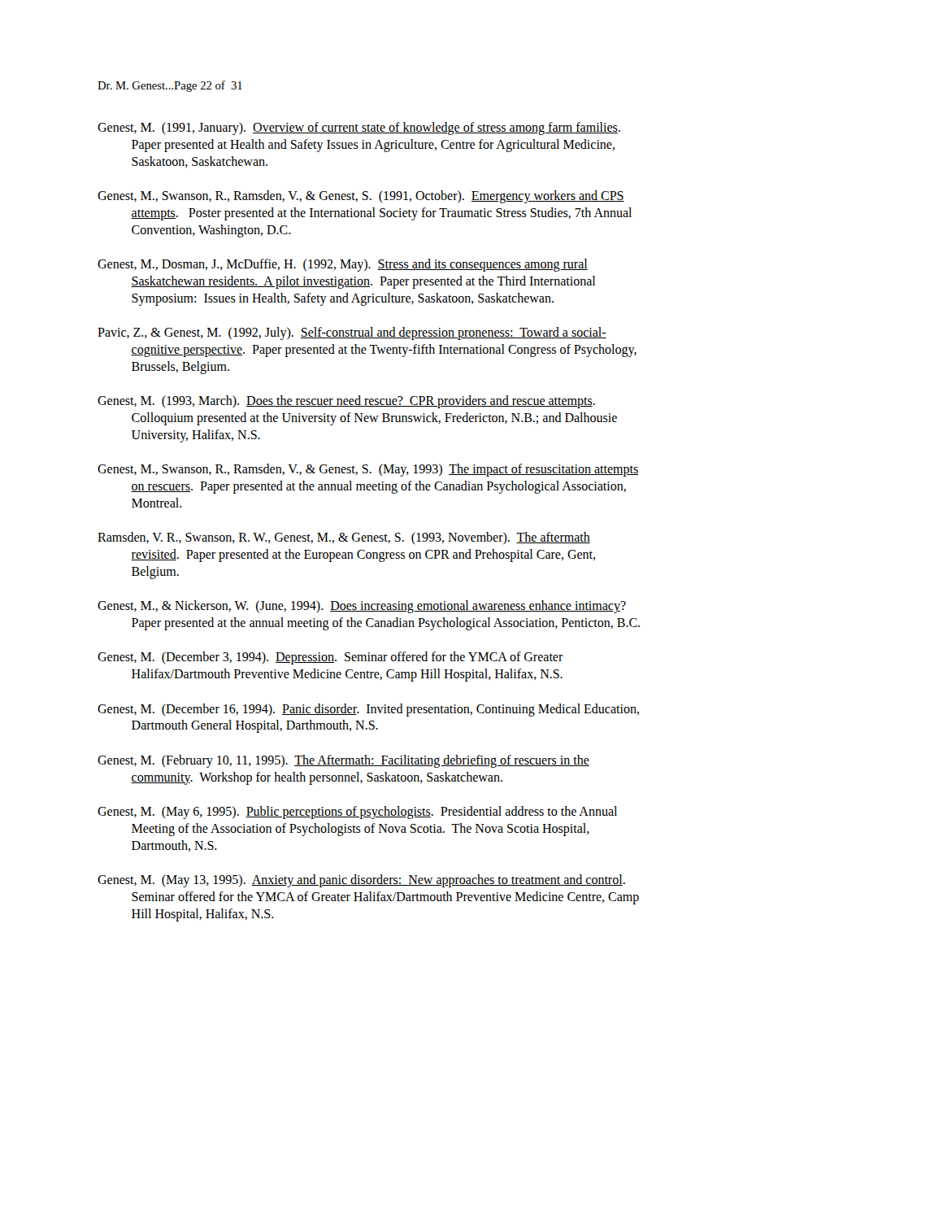Dr. M. Genest...Page 22 of 31
Genest, M. (1991, January). Overview of current state of knowledge of stress among farm families. Paper presented at Health and Safety Issues in Agriculture, Centre for Agricultural Medicine, Saskatoon, Saskatchewan.
Genest, M., Swanson, R., Ramsden, V., & Genest, S. (1991, October). Emergency workers and CPS attempts. Poster presented at the International Society for Traumatic Stress Studies, 7th Annual Convention, Washington, D.C.
Genest, M., Dosman, J., McDuffie, H. (1992, May). Stress and its consequences among rural Saskatchewan residents. A pilot investigation. Paper presented at the Third International Symposium: Issues in Health, Safety and Agriculture, Saskatoon, Saskatchewan.
Pavic, Z., & Genest, M. (1992, July). Self-construal and depression proneness: Toward a social-cognitive perspective. Paper presented at the Twenty-fifth International Congress of Psychology, Brussels, Belgium.
Genest, M. (1993, March). Does the rescuer need rescue? CPR providers and rescue attempts. Colloquium presented at the University of New Brunswick, Fredericton, N.B.; and Dalhousie University, Halifax, N.S.
Genest, M., Swanson, R., Ramsden, V., & Genest, S. (May, 1993) The impact of resuscitation attempts on rescuers. Paper presented at the annual meeting of the Canadian Psychological Association, Montreal.
Ramsden, V. R., Swanson, R. W., Genest, M., & Genest, S. (1993, November). The aftermath revisited. Paper presented at the European Congress on CPR and Prehospital Care, Gent, Belgium.
Genest, M., & Nickerson, W. (June, 1994). Does increasing emotional awareness enhance intimacy? Paper presented at the annual meeting of the Canadian Psychological Association, Penticton, B.C.
Genest, M. (December 3, 1994). Depression. Seminar offered for the YMCA of Greater Halifax/Dartmouth Preventive Medicine Centre, Camp Hill Hospital, Halifax, N.S.
Genest, M. (December 16, 1994). Panic disorder. Invited presentation, Continuing Medical Education, Dartmouth General Hospital, Darthmouth, N.S.
Genest, M. (February 10, 11, 1995). The Aftermath: Facilitating debriefing of rescuers in the community. Workshop for health personnel, Saskatoon, Saskatchewan.
Genest, M. (May 6, 1995). Public perceptions of psychologists. Presidential address to the Annual Meeting of the Association of Psychologists of Nova Scotia. The Nova Scotia Hospital, Dartmouth, N.S.
Genest, M. (May 13, 1995). Anxiety and panic disorders: New approaches to treatment and control. Seminar offered for the YMCA of Greater Halifax/Dartmouth Preventive Medicine Centre, Camp Hill Hospital, Halifax, N.S.